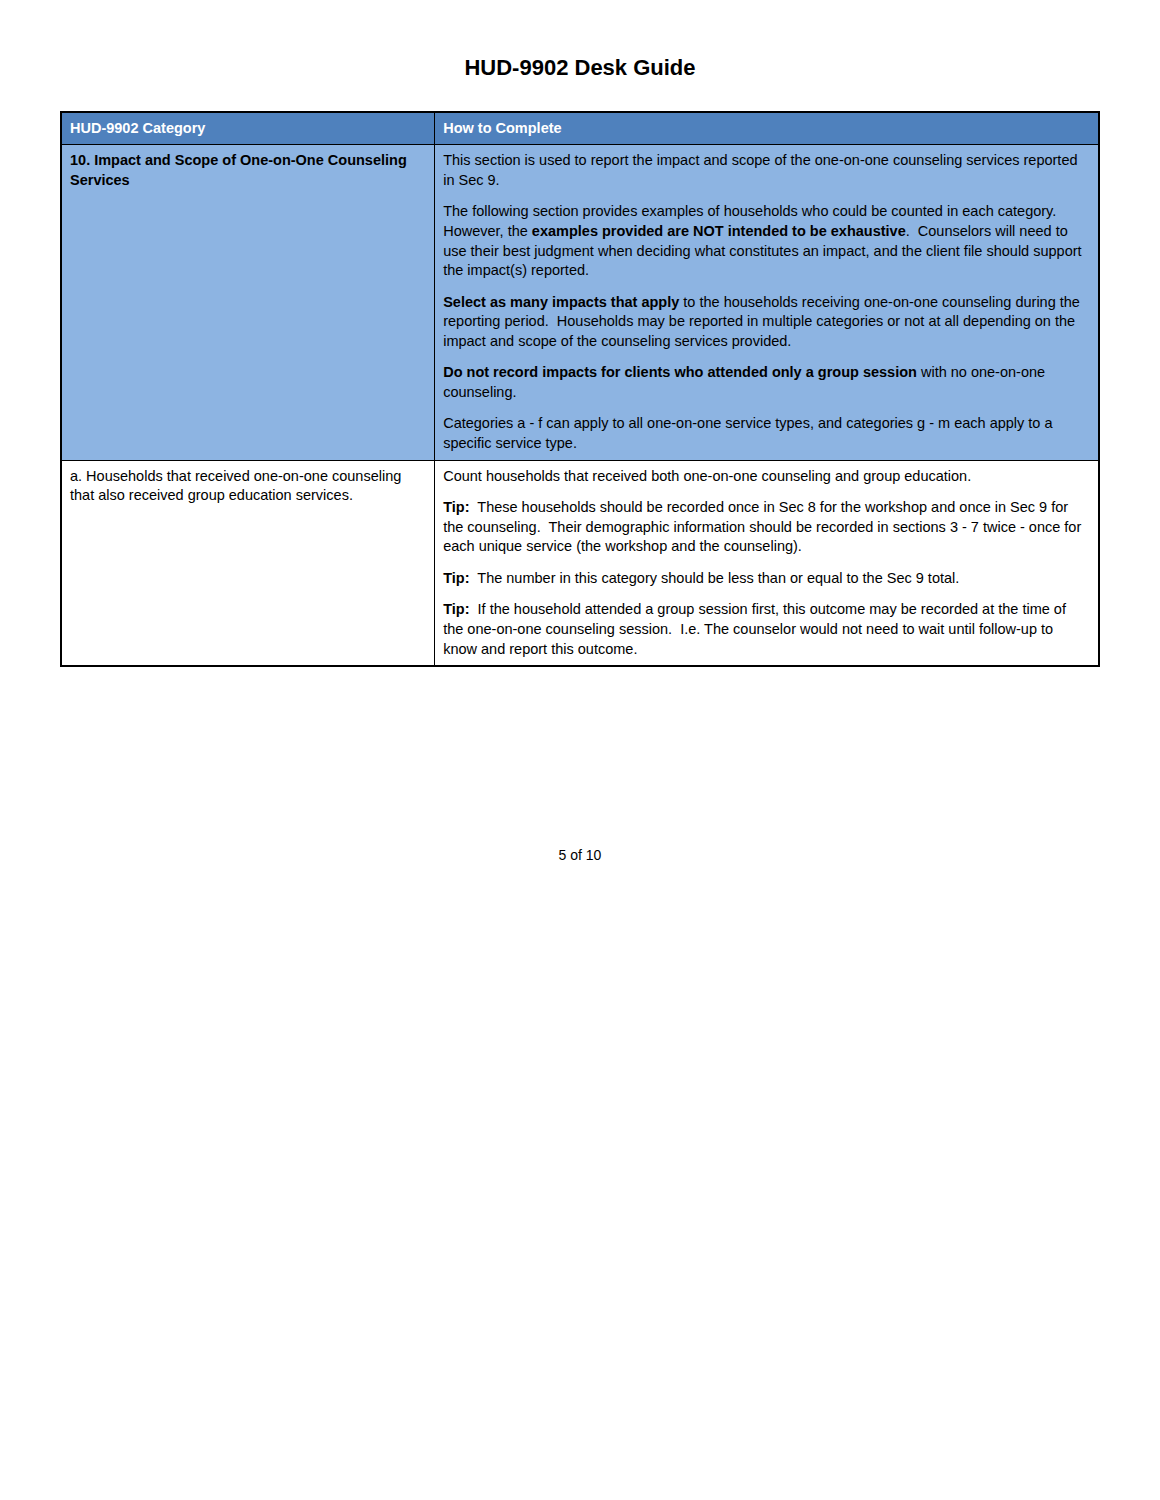HUD-9902 Desk Guide
| HUD-9902 Category | How to Complete |
| --- | --- |
| 10. Impact and Scope of One-on-One Counseling Services | This section is used to report the impact and scope of the one-on-one counseling services reported in Sec 9. The following section provides examples of households who could be counted in each category. However, the examples provided are NOT intended to be exhaustive . Counselors will need to use their best judgment when deciding what constitutes an impact, and the client file should support the impact(s) reported. Select as many impacts that apply to the households receiving one-on-one counseling during the reporting period. Households may be reported in multiple categories or not at all depending on the impact and scope of the counseling services provided. Do not record impacts for clients who attended only a group session with no one-on-one counseling. Categories a - f can apply to all one-on-one service types, and categories g - m each apply to a specific service type. |
| a. Households that received one-on-one counseling that also received group education services. | Count households that received both one-on-one counseling and group education. Tip: These households should be recorded once in Sec 8 for the workshop and once in Sec 9 for the counseling. Their demographic information should be recorded in sections 3 - 7 twice - once for each unique service (the workshop and the counseling). Tip: The number in this category should be less than or equal to the Sec 9 total. Tip: If the household attended a group session first, this outcome may be recorded at the time of the one-on-one counseling session. I.e. The counselor would not need to wait until follow-up to know and report this outcome. |
5 of 10